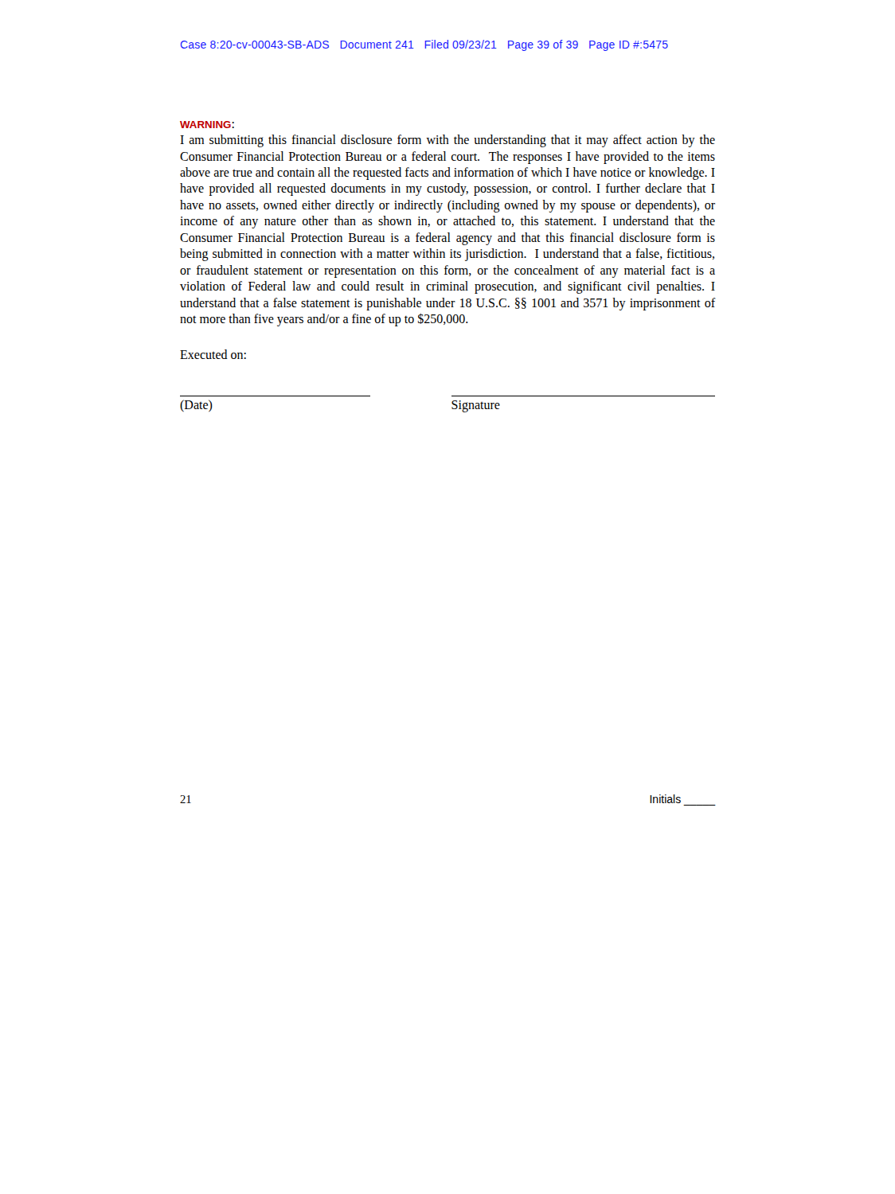Case 8:20-cv-00043-SB-ADS Document 241 Filed 09/23/21 Page 39 of 39 Page ID #:5475
WARNING:
I am submitting this financial disclosure form with the understanding that it may affect action by the Consumer Financial Protection Bureau or a federal court. The responses I have provided to the items above are true and contain all the requested facts and information of which I have notice or knowledge. I have provided all requested documents in my custody, possession, or control. I further declare that I have no assets, owned either directly or indirectly (including owned by my spouse or dependents), or income of any nature other than as shown in, or attached to, this statement. I understand that the Consumer Financial Protection Bureau is a federal agency and that this financial disclosure form is being submitted in connection with a matter within its jurisdiction. I understand that a false, fictitious, or fraudulent statement or representation on this form, or the concealment of any material fact is a violation of Federal law and could result in criminal prosecution, and significant civil penalties. I understand that a false statement is punishable under 18 U.S.C. §§ 1001 and 3571 by imprisonment of not more than five years and/or a fine of up to $250,000.
Executed on:
(Date)
Signature
21
Initials _____